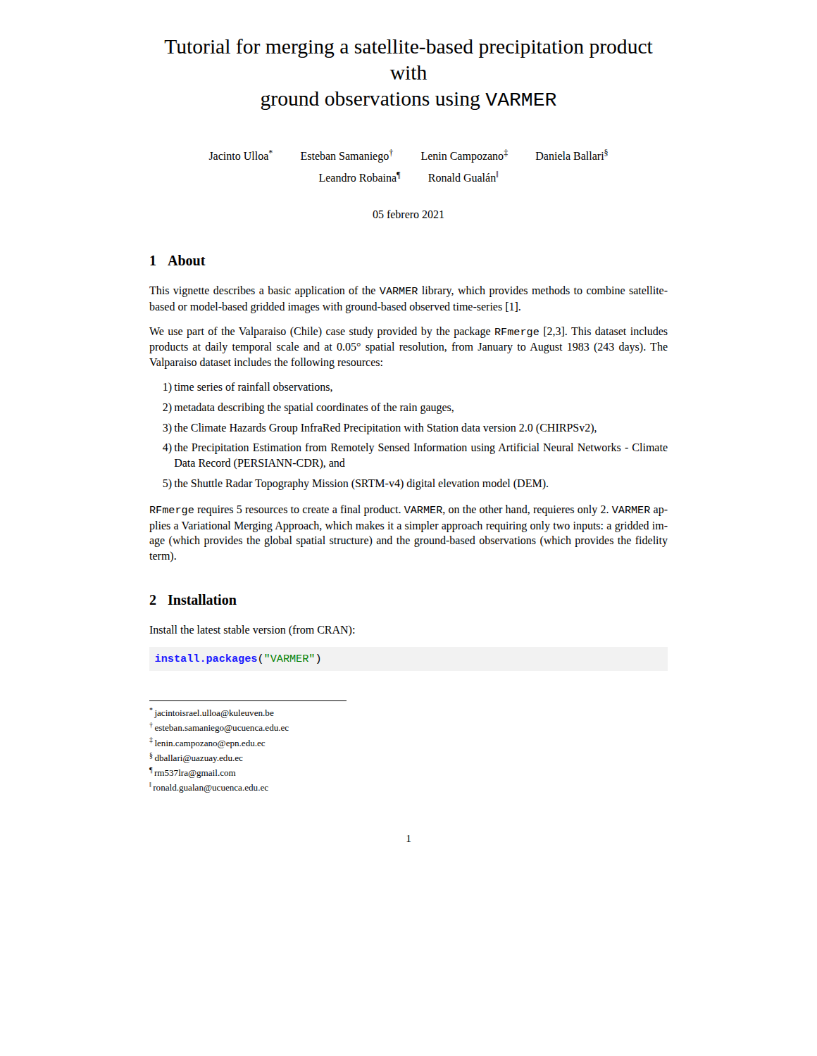Tutorial for merging a satellite-based precipitation product with
ground observations using VARMER
Jacinto Ulloa* Esteban Samaniego† Lenin Campozano‡ Daniela Ballari§ Leandro Robaina¶ Ronald Gualán‖
05 febrero 2021
1 About
This vignette describes a basic application of the VARMER library, which provides methods to combine satellite-based or model-based gridded images with ground-based observed time-series [1].
We use part of the Valparaiso (Chile) case study provided by the package RFmerge [2,3]. This dataset includes products at daily temporal scale and at 0.05° spatial resolution, from January to August 1983 (243 days). The Valparaiso dataset includes the following resources:
1) time series of rainfall observations,
2) metadata describing the spatial coordinates of the rain gauges,
3) the Climate Hazards Group InfraRed Precipitation with Station data version 2.0 (CHIRPSv2),
4) the Precipitation Estimation from Remotely Sensed Information using Artificial Neural Networks - Climate Data Record (PERSIANN-CDR), and
5) the Shuttle Radar Topography Mission (SRTM-v4) digital elevation model (DEM).
RFmerge requires 5 resources to create a final product. VARMER, on the other hand, requieres only 2. VARMER applies a Variational Merging Approach, which makes it a simpler approach requiring only two inputs: a gridded image (which provides the global spatial structure) and the ground-based observations (which provides the fidelity term).
2 Installation
Install the latest stable version (from CRAN):
install.packages("VARMER")
*jacintoisrael.ulloa@kuleuven.be
†esteban.samaniego@ucuenca.edu.ec
‡lenin.campozano@epn.edu.ec
§dballari@uazuay.edu.ec
¶rm537lra@gmail.com
‖ronald.gualan@ucuenca.edu.ec
1